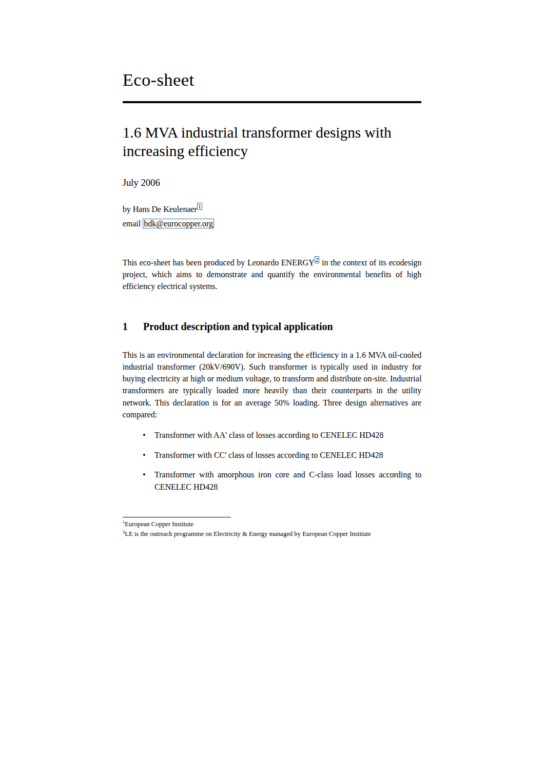Eco-sheet
1.6 MVA industrial transformer designs with increasing efficiency
July 2006
by Hans De Keulenaer1
email hdk@eurocopper.org
This eco-sheet has been produced by Leonardo ENERGY2 in the context of its ecodesign project, which aims to demonstrate and quantify the environmental benefits of high efficiency electrical systems.
1 Product description and typical application
This is an environmental declaration for increasing the efficiency in a 1.6 MVA oil-cooled industrial transformer (20kV/690V). Such transformer is typically used in industry for buying electricity at high or medium voltage, to transform and distribute on-site. Industrial transformers are typically loaded more heavily than their counterparts in the utility network. This declaration is for an average 50% loading. Three design alternatives are compared:
Transformer with AA' class of losses according to CENELEC HD428
Transformer with CC' class of losses according to CENELEC HD428
Transformer with amorphous iron core and C-class load losses according to CENELEC HD428
1European Copper Institute
2LE is the outreach programme on Electricity & Energy managed by European Copper Institute